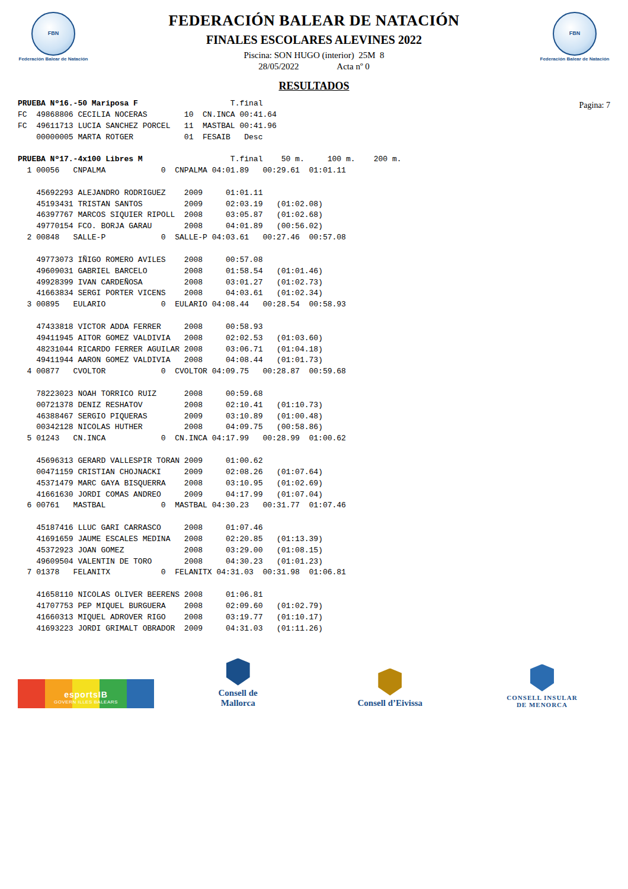FBN
Federación Balear de Natación
FBN
Federación Balear de Natación
FEDERACIÓN BALEAR DE NATACIÓN
FINALES ESCOLARES ALEVINES 2022
Piscina: SON HUGO (interior) 25M 8
28/05/2022 Acta nº 0
RESULTADOS
Pagina: 7
PRUEBA Nº16.-50 Mariposa F                    T.final
FC  49868806 CECILIA NOCERAS        10  CN.INCA 00:41.64
FC  49611713 LUCIA SANCHEZ PORCEL   11  MASTBAL 00:41.96
    00000005 MARTA ROTGER           01  FESAIB   Desc

PRUEBA Nº17.-4x100 Libres M                   T.final    50 m.     100 m.    200 m.
  1 00056   CNPALMA            0  CNPALMA 04:01.89   00:29.61  01:01.11

    45692293 ALEJANDRO RODRIGUEZ    2009     01:01.11
    45193431 TRISTAN SANTOS         2009     02:03.19   (01:02.08)
    46397767 MARCOS SIQUIER RIPOLL  2008     03:05.87   (01:02.68)
    49770154 FCO. BORJA GARAU       2008     04:01.89   (00:56.02)
  2 00848   SALLE-P            0  SALLE-P 04:03.61   00:27.46  00:57.08

    49773073 IÑIGO ROMERO AVILES    2008     00:57.08
    49609031 GABRIEL BARCELO        2008     01:58.54   (01:01.46)
    49928399 IVAN CARDEÑOSA         2008     03:01.27   (01:02.73)
    41663834 SERGI PORTER VICENS    2008     04:03.61   (01:02.34)
  3 00895   EULARIO            0  EULARIO 04:08.44   00:28.54  00:58.93

    47433818 VICTOR ADDA FERRER     2008     00:58.93
    49411945 AITOR GOMEZ VALDIVIA   2008     02:02.53   (01:03.60)
    48231044 RICARDO FERRER AGUILAR 2008     03:06.71   (01:04.18)
    49411944 AARON GOMEZ VALDIVIA   2008     04:08.44   (01:01.73)
  4 00877   CVOLTOR            0  CVOLTOR 04:09.75   00:28.87  00:59.68

    78223023 NOAH TORRICO RUIZ      2008     00:59.68
    00721378 DENIZ RESHATOV         2008     02:10.41   (01:10.73)
    46388467 SERGIO PIQUERAS        2009     03:10.89   (01:00.48)
    00342128 NICOLAS HUTHER         2008     04:09.75   (00:58.86)
  5 01243   CN.INCA            0  CN.INCA 04:17.99   00:28.99  01:00.62

    45696313 GERARD VALLESPIR TORAN 2009     01:00.62
    00471159 CRISTIAN CHOJNACKI     2009     02:08.26   (01:07.64)
    45371479 MARC GAYA BISQUERRA    2008     03:10.95   (01:02.69)
    41661630 JORDI COMAS ANDREO     2009     04:17.99   (01:07.04)
  6 00761   MASTBAL            0  MASTBAL 04:30.23   00:31.77  01:07.46

    45187416 LLUC GARI CARRASCO     2008     01:07.46
    41691659 JAUME ESCALES MEDINA   2008     02:20.85   (01:13.39)
    45372923 JOAN GOMEZ             2008     03:29.00   (01:08.15)
    49609504 VALENTIN DE TORO       2008     04:30.23   (01:01.23)
  7 01378   FELANITX           0  FELANITX 04:31.03  00:31.98  01:06.81

    41658110 NICOLAS OLIVER BEERENS 2008     01:06.81
    41707753 PEP MIQUEL BURGUERA    2008     02:09.60   (01:02.79)
    41660313 MIQUEL ADROVER RIGO    2008     03:19.77   (01:10.17)
    41693223 JORDI GRIMALT OBRADOR  2009     04:31.03   (01:11.26)
esportsIBGOVERN ILLES BALEARS
Consell de
Mallorca
Consell d’Eivissa
CONSELL INSULAR
DE MENORCA